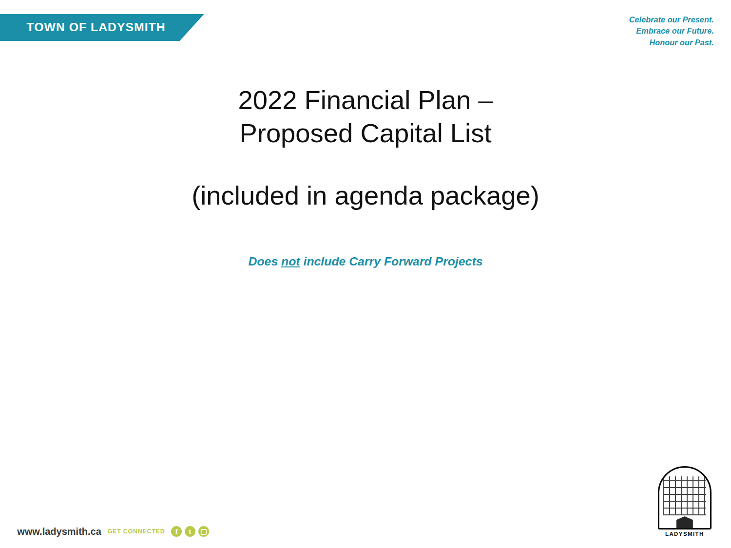TOWN OF LADYSMITH
Celebrate our Present.
Embrace our Future.
Honour our Past.
2022 Financial Plan –
Proposed Capital List
(included in agenda package)
Does not include Carry Forward Projects
www.ladysmith.ca GET CONNECTED ft▢
LADYSMITH